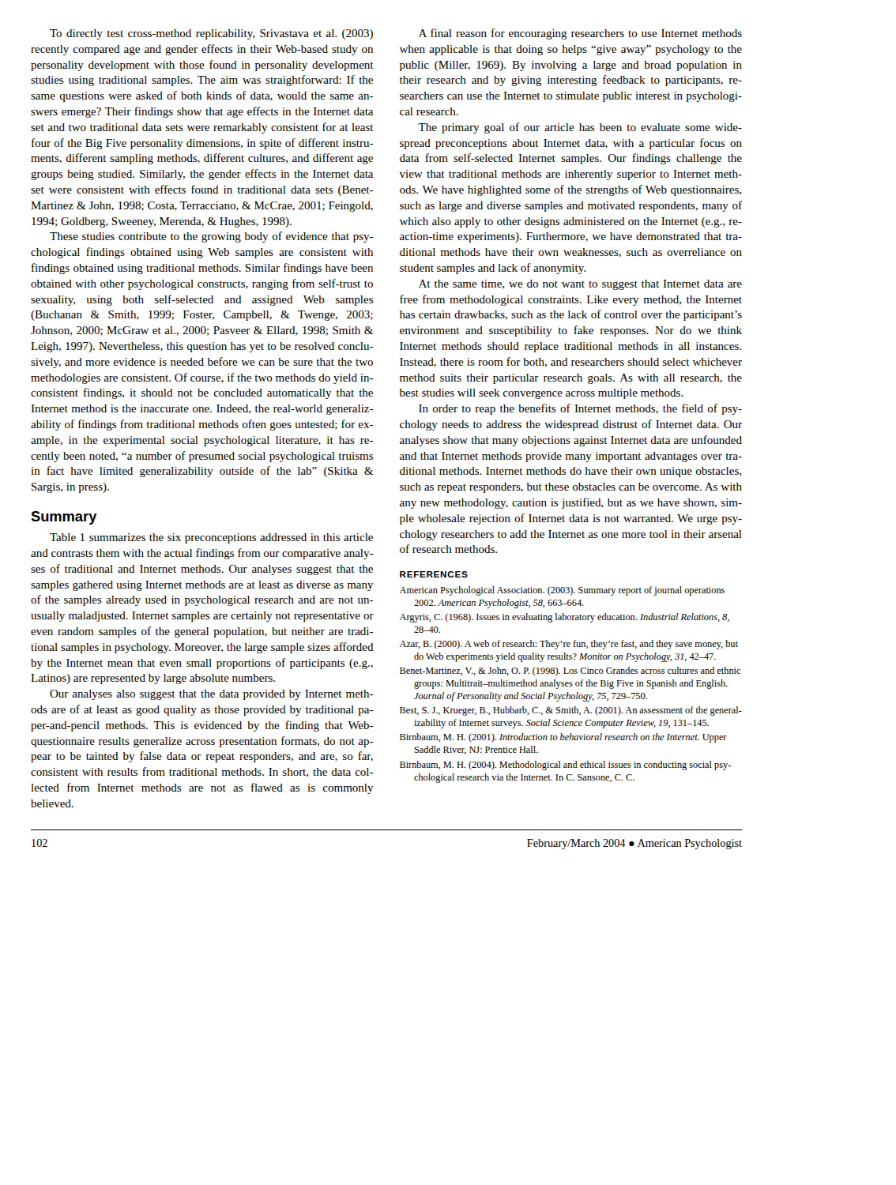To directly test cross-method replicability, Srivastava et al. (2003) recently compared age and gender effects in their Web-based study on personality development with those found in personality development studies using traditional samples. The aim was straightforward: If the same questions were asked of both kinds of data, would the same answers emerge? Their findings show that age effects in the Internet data set and two traditional data sets were remarkably consistent for at least four of the Big Five personality dimensions, in spite of different instruments, different sampling methods, different cultures, and different age groups being studied. Similarly, the gender effects in the Internet data set were consistent with effects found in traditional data sets (Benet-Martinez & John, 1998; Costa, Terracciano, & McCrae, 2001; Feingold, 1994; Goldberg, Sweeney, Merenda, & Hughes, 1998).
These studies contribute to the growing body of evidence that psychological findings obtained using Web samples are consistent with findings obtained using traditional methods. Similar findings have been obtained with other psychological constructs, ranging from self-trust to sexuality, using both self-selected and assigned Web samples (Buchanan & Smith, 1999; Foster, Campbell, & Twenge, 2003; Johnson, 2000; McGraw et al., 2000; Pasveer & Ellard, 1998; Smith & Leigh, 1997). Nevertheless, this question has yet to be resolved conclusively, and more evidence is needed before we can be sure that the two methodologies are consistent. Of course, if the two methods do yield inconsistent findings, it should not be concluded automatically that the Internet method is the inaccurate one. Indeed, the real-world generalizability of findings from traditional methods often goes untested; for example, in the experimental social psychological literature, it has recently been noted, “a number of presumed social psychological truisms in fact have limited generalizability outside of the lab” (Skitka & Sargis, in press).
Summary
Table 1 summarizes the six preconceptions addressed in this article and contrasts them with the actual findings from our comparative analyses of traditional and Internet methods. Our analyses suggest that the samples gathered using Internet methods are at least as diverse as many of the samples already used in psychological research and are not unusually maladjusted. Internet samples are certainly not representative or even random samples of the general population, but neither are traditional samples in psychology. Moreover, the large sample sizes afforded by the Internet mean that even small proportions of participants (e.g., Latinos) are represented by large absolute numbers.
Our analyses also suggest that the data provided by Internet methods are of at least as good quality as those provided by traditional paper-and-pencil methods. This is evidenced by the finding that Web-questionnaire results generalize across presentation formats, do not appear to be tainted by false data or repeat responders, and are, so far, consistent with results from traditional methods. In short, the data collected from Internet methods are not as flawed as is commonly believed.
A final reason for encouraging researchers to use Internet methods when applicable is that doing so helps “give away” psychology to the public (Miller, 1969). By involving a large and broad population in their research and by giving interesting feedback to participants, researchers can use the Internet to stimulate public interest in psychological research.
The primary goal of our article has been to evaluate some widespread preconceptions about Internet data, with a particular focus on data from self-selected Internet samples. Our findings challenge the view that traditional methods are inherently superior to Internet methods. We have highlighted some of the strengths of Web questionnaires, such as large and diverse samples and motivated respondents, many of which also apply to other designs administered on the Internet (e.g., reaction-time experiments). Furthermore, we have demonstrated that traditional methods have their own weaknesses, such as overreliance on student samples and lack of anonymity.
At the same time, we do not want to suggest that Internet data are free from methodological constraints. Like every method, the Internet has certain drawbacks, such as the lack of control over the participant’s environment and susceptibility to fake responses. Nor do we think Internet methods should replace traditional methods in all instances. Instead, there is room for both, and researchers should select whichever method suits their particular research goals. As with all research, the best studies will seek convergence across multiple methods.
In order to reap the benefits of Internet methods, the field of psychology needs to address the widespread distrust of Internet data. Our analyses show that many objections against Internet data are unfounded and that Internet methods provide many important advantages over traditional methods. Internet methods do have their own unique obstacles, such as repeat responders, but these obstacles can be overcome. As with any new methodology, caution is justified, but as we have shown, simple wholesale rejection of Internet data is not warranted. We urge psychology researchers to add the Internet as one more tool in their arsenal of research methods.
REFERENCES
American Psychological Association. (2003). Summary report of journal operations 2002. American Psychologist, 58, 663–664.
Argyris, C. (1968). Issues in evaluating laboratory education. Industrial Relations, 8, 28–40.
Azar, B. (2000). A web of research: They’re fun, they’re fast, and they save money, but do Web experiments yield quality results? Monitor on Psychology, 31, 42–47.
Benet-Martinez, V., & John, O. P. (1998). Los Cinco Grandes across cultures and ethnic groups: Multitrait–multimethod analyses of the Big Five in Spanish and English. Journal of Personality and Social Psychology, 75, 729–750.
Best, S. J., Krueger, B., Hubbarb, C., & Smith, A. (2001). An assessment of the generalizability of Internet surveys. Social Science Computer Review, 19, 131–145.
Birnbaum, M. H. (2001). Introduction to behavioral research on the Internet. Upper Saddle River, NJ: Prentice Hall.
Birnbaum, M. H. (2004). Methodological and ethical issues in conducting social psychological research via the Internet. In C. Sansone, C. C.
102
February/March 2004 ● American Psychologist